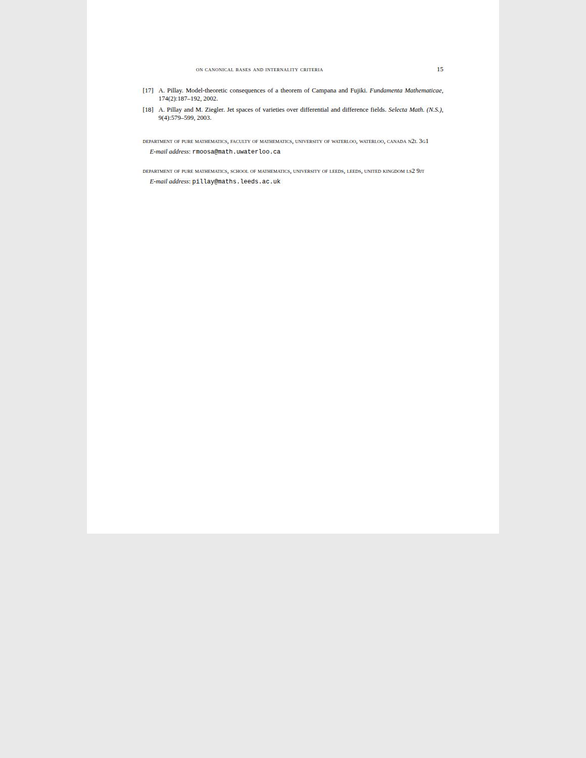On canonical bases and internality criteria 15
[17] A. Pillay. Model-theoretic consequences of a theorem of Campana and Fujiki. Fundamenta Mathematicae, 174(2):187–192, 2002.
[18] A. Pillay and M. Ziegler. Jet spaces of varieties over differential and difference fields. Selecta Math. (N.S.), 9(4):579–599, 2003.
Department of Pure Mathematics, Faculty of Mathematics, University of Waterloo, Waterloo, Canada N2L 3G1
E-mail address: rmoosa@math.uwaterloo.ca
Department of Pure Mathematics, School of Mathematics, University of Leeds, Leeds, United Kingdom LS2 9JT
E-mail address: pillay@maths.leeds.ac.uk